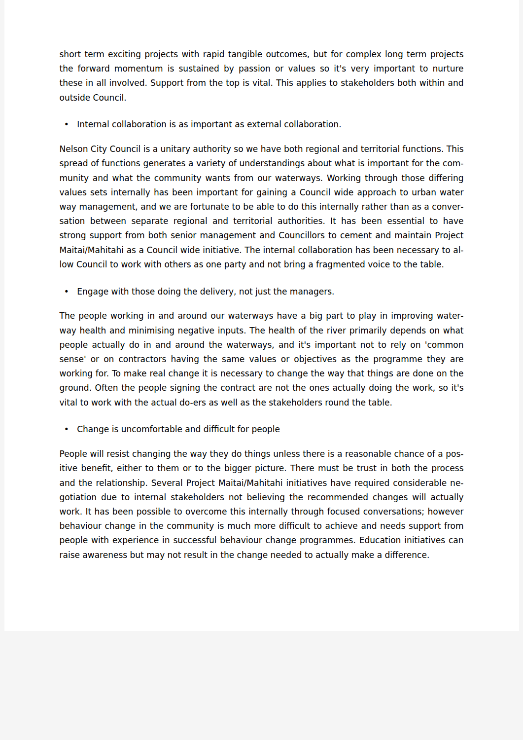short term exciting projects with rapid tangible outcomes, but for complex long term projects the forward momentum is sustained by passion or values so it's very important to nurture these in all involved. Support from the top is vital. This applies to stakeholders both within and outside Council.
Internal collaboration is as important as external collaboration.
Nelson City Council is a unitary authority so we have both regional and territorial functions. This spread of functions generates a variety of understandings about what is important for the community and what the community wants from our waterways. Working through those differing values sets internally has been important for gaining a Council wide approach to urban water way management, and we are fortunate to be able to do this internally rather than as a conversation between separate regional and territorial authorities. It has been essential to have strong support from both senior management and Councillors to cement and maintain Project Maitai/Mahitahi as a Council wide initiative. The internal collaboration has been necessary to allow Council to work with others as one party and not bring a fragmented voice to the table.
Engage with those doing the delivery, not just the managers.
The people working in and around our waterways have a big part to play in improving waterway health and minimising negative inputs. The health of the river primarily depends on what people actually do in and around the waterways, and it's important not to rely on 'common sense' or on contractors having the same values or objectives as the programme they are working for. To make real change it is necessary to change the way that things are done on the ground. Often the people signing the contract are not the ones actually doing the work, so it's vital to work with the actual do-ers as well as the stakeholders round the table.
Change is uncomfortable and difficult for people
People will resist changing the way they do things unless there is a reasonable chance of a positive benefit, either to them or to the bigger picture. There must be trust in both the process and the relationship. Several Project Maitai/Mahitahi initiatives have required considerable negotiation due to internal stakeholders not believing the recommended changes will actually work. It has been possible to overcome this internally through focused conversations; however behaviour change in the community is much more difficult to achieve and needs support from people with experience in successful behaviour change programmes. Education initiatives can raise awareness but may not result in the change needed to actually make a difference.